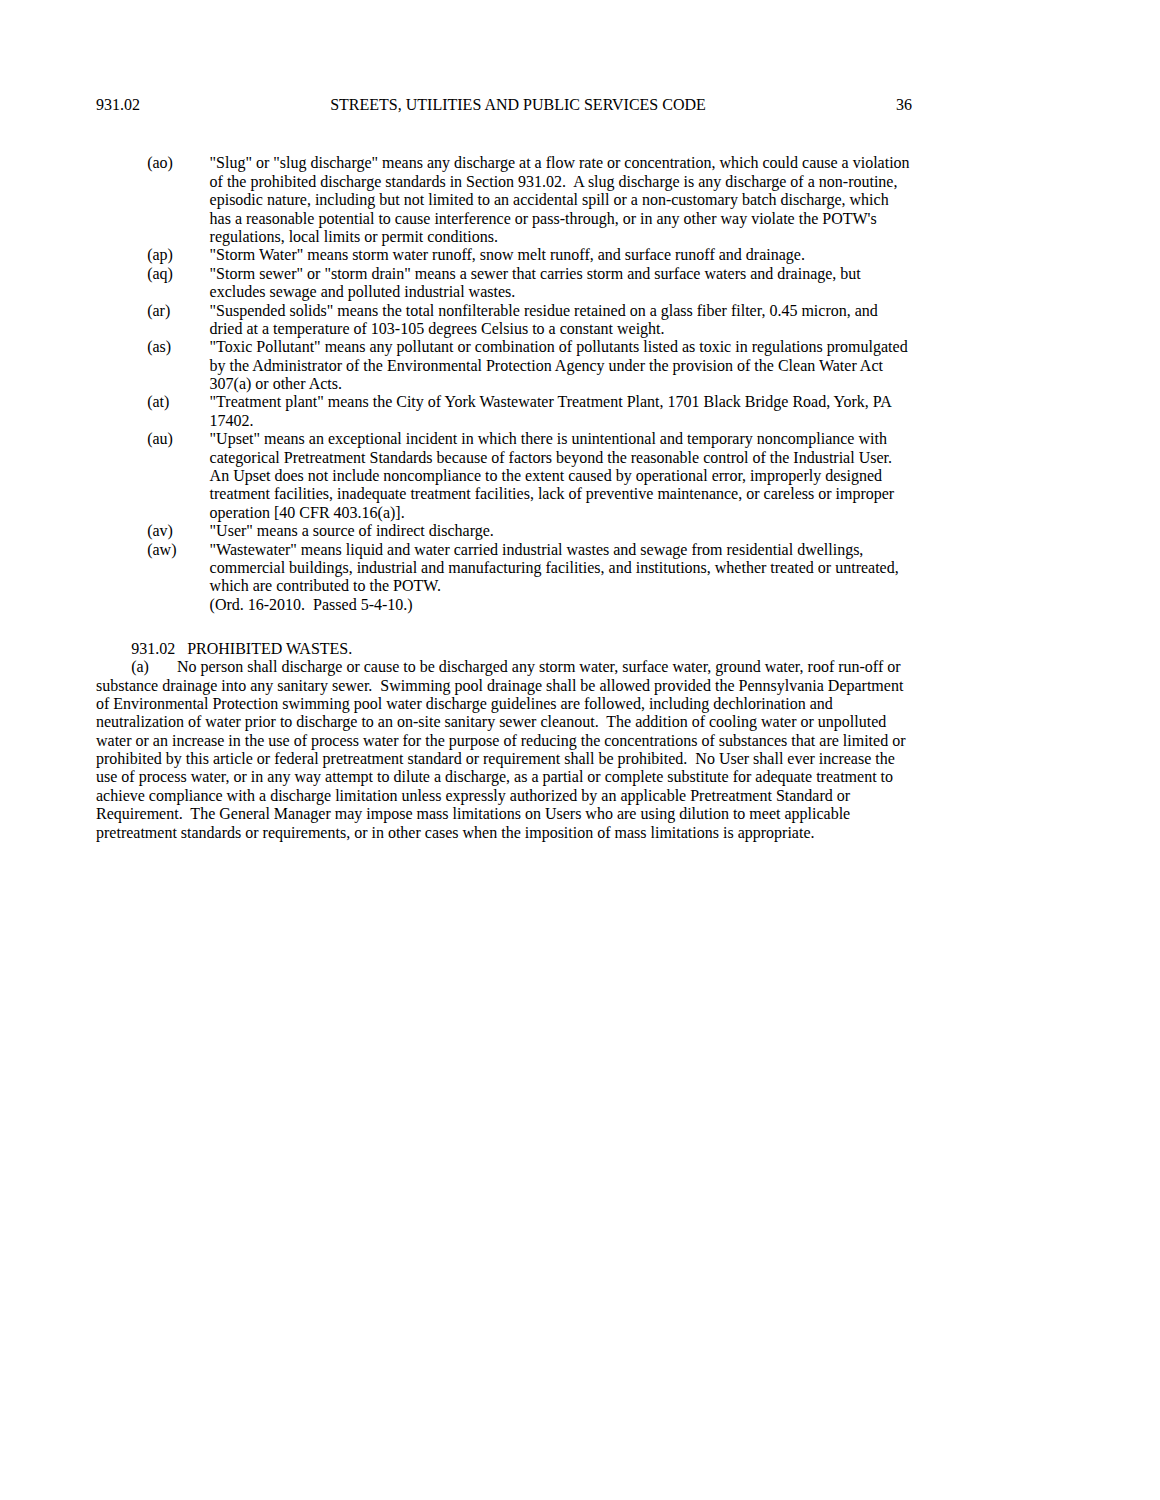931.02 STREETS, UTILITIES AND PUBLIC SERVICES CODE 36
(ao)
"Slug" or "slug discharge" means any discharge at a flow rate or concentration, which could cause a violation of the prohibited discharge standards in Section 931.02. A slug discharge is any discharge of a non-routine, episodic nature, including but not limited to an accidental spill or a non-customary batch discharge, which has a reasonable potential to cause interference or pass-through, or in any other way violate the POTW's regulations, local limits or permit conditions.
(ap)
"Storm Water" means storm water runoff, snow melt runoff, and surface runoff and drainage.
(aq)
"Storm sewer" or "storm drain" means a sewer that carries storm and surface waters and drainage, but excludes sewage and polluted industrial wastes.
(ar)
"Suspended solids" means the total nonfilterable residue retained on a glass fiber filter, 0.45 micron, and dried at a temperature of 103-105 degrees Celsius to a constant weight.
(as)
"Toxic Pollutant" means any pollutant or combination of pollutants listed as toxic in regulations promulgated by the Administrator of the Environmental Protection Agency under the provision of the Clean Water Act 307(a) or other Acts.
(at)
"Treatment plant" means the City of York Wastewater Treatment Plant, 1701 Black Bridge Road, York, PA 17402.
(au)
"Upset" means an exceptional incident in which there is unintentional and temporary noncompliance with categorical Pretreatment Standards because of factors beyond the reasonable control of the Industrial User. An Upset does not include noncompliance to the extent caused by operational error, improperly designed treatment facilities, inadequate treatment facilities, lack of preventive maintenance, or careless or improper operation [40 CFR 403.16(a)].
(av)
"User" means a source of indirect discharge.
(aw)
"Wastewater" means liquid and water carried industrial wastes and sewage from residential dwellings, commercial buildings, industrial and manufacturing facilities, and institutions, whether treated or untreated, which are contributed to the POTW. (Ord. 16-2010. Passed 5-4-10.)
931.02 PROHIBITED WASTES.
(a) No person shall discharge or cause to be discharged any storm water, surface water, ground water, roof run-off or substance drainage into any sanitary sewer. Swimming pool drainage shall be allowed provided the Pennsylvania Department of Environmental Protection swimming pool water discharge guidelines are followed, including dechlorination and neutralization of water prior to discharge to an on-site sanitary sewer cleanout. The addition of cooling water or unpolluted water or an increase in the use of process water for the purpose of reducing the concentrations of substances that are limited or prohibited by this article or federal pretreatment standard or requirement shall be prohibited. No User shall ever increase the use of process water, or in any way attempt to dilute a discharge, as a partial or complete substitute for adequate treatment to achieve compliance with a discharge limitation unless expressly authorized by an applicable Pretreatment Standard or Requirement. The General Manager may impose mass limitations on Users who are using dilution to meet applicable pretreatment standards or requirements, or in other cases when the imposition of mass limitations is appropriate.